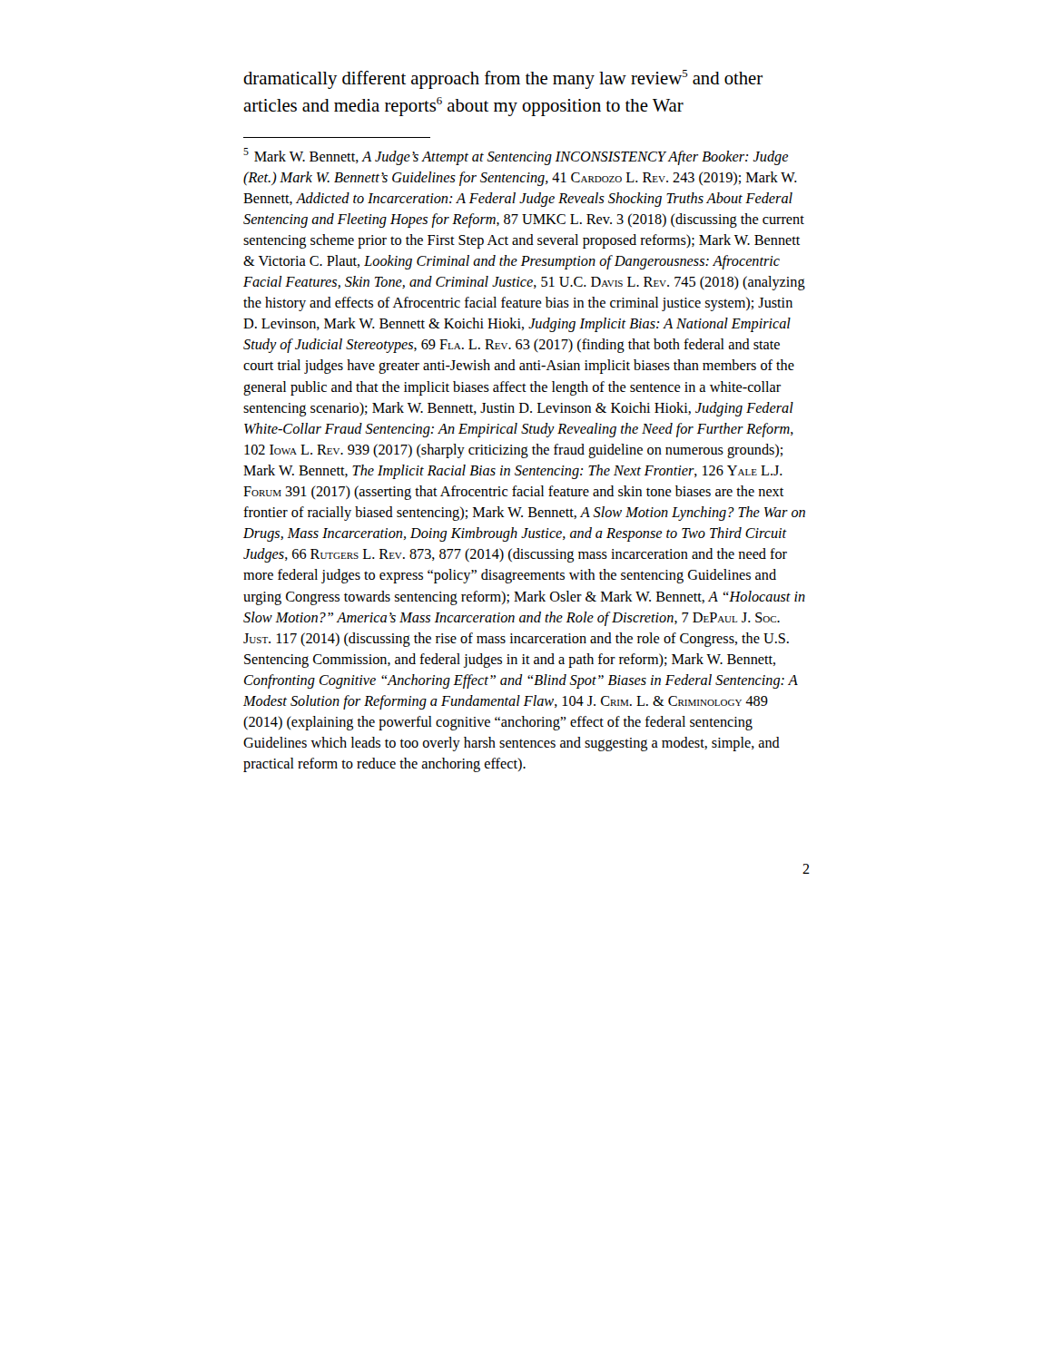dramatically different approach from the many law review5 and other articles and media reports6 about my opposition to the War
5 Mark W. Bennett, A Judge’s Attempt at Sentencing INCONSISTENCY After Booker: Judge (Ret.) Mark W. Bennett’s Guidelines for Sentencing, 41 Cardozo L. Rev. 243 (2019); Mark W. Bennett, Addicted to Incarceration: A Federal Judge Reveals Shocking Truths About Federal Sentencing and Fleeting Hopes for Reform, 87 UMKC L. Rev. 3 (2018) (discussing the current sentencing scheme prior to the First Step Act and several proposed reforms); Mark W. Bennett & Victoria C. Plaut, Looking Criminal and the Presumption of Dangerousness: Afrocentric Facial Features, Skin Tone, and Criminal Justice, 51 U.C. Davis L. Rev. 745 (2018) (analyzing the history and effects of Afrocentric facial feature bias in the criminal justice system); Justin D. Levinson, Mark W. Bennett & Koichi Hioki, Judging Implicit Bias: A National Empirical Study of Judicial Stereotypes, 69 Fla. L. Rev. 63 (2017) (finding that both federal and state court trial judges have greater anti-Jewish and anti-Asian implicit biases than members of the general public and that the implicit biases affect the length of the sentence in a white-collar sentencing scenario); Mark W. Bennett, Justin D. Levinson & Koichi Hioki, Judging Federal White-Collar Fraud Sentencing: An Empirical Study Revealing the Need for Further Reform, 102 Iowa L. Rev. 939 (2017) (sharply criticizing the fraud guideline on numerous grounds); Mark W. Bennett, The Implicit Racial Bias in Sentencing: The Next Frontier, 126 Yale L.J. Forum 391 (2017) (asserting that Afrocentric facial feature and skin tone biases are the next frontier of racially biased sentencing); Mark W. Bennett, A Slow Motion Lynching? The War on Drugs, Mass Incarceration, Doing Kimbrough Justice, and a Response to Two Third Circuit Judges, 66 Rutgers L. Rev. 873, 877 (2014) (discussing mass incarceration and the need for more federal judges to express “policy” disagreements with the sentencing Guidelines and urging Congress towards sentencing reform); Mark Osler & Mark W. Bennett, A “Holocaust in Slow Motion?” America’s Mass Incarceration and the Role of Discretion, 7 DePaul J. Soc. Just. 117 (2014) (discussing the rise of mass incarceration and the role of Congress, the U.S. Sentencing Commission, and federal judges in it and a path for reform); Mark W. Bennett, Confronting Cognitive “Anchoring Effect” and “Blind Spot” Biases in Federal Sentencing: A Modest Solution for Reforming a Fundamental Flaw, 104 J. Crim. L. & Criminology 489 (2014) (explaining the powerful cognitive “anchoring” effect of the federal sentencing Guidelines which leads to too overly harsh sentences and suggesting a modest, simple, and practical reform to reduce the anchoring effect).
2